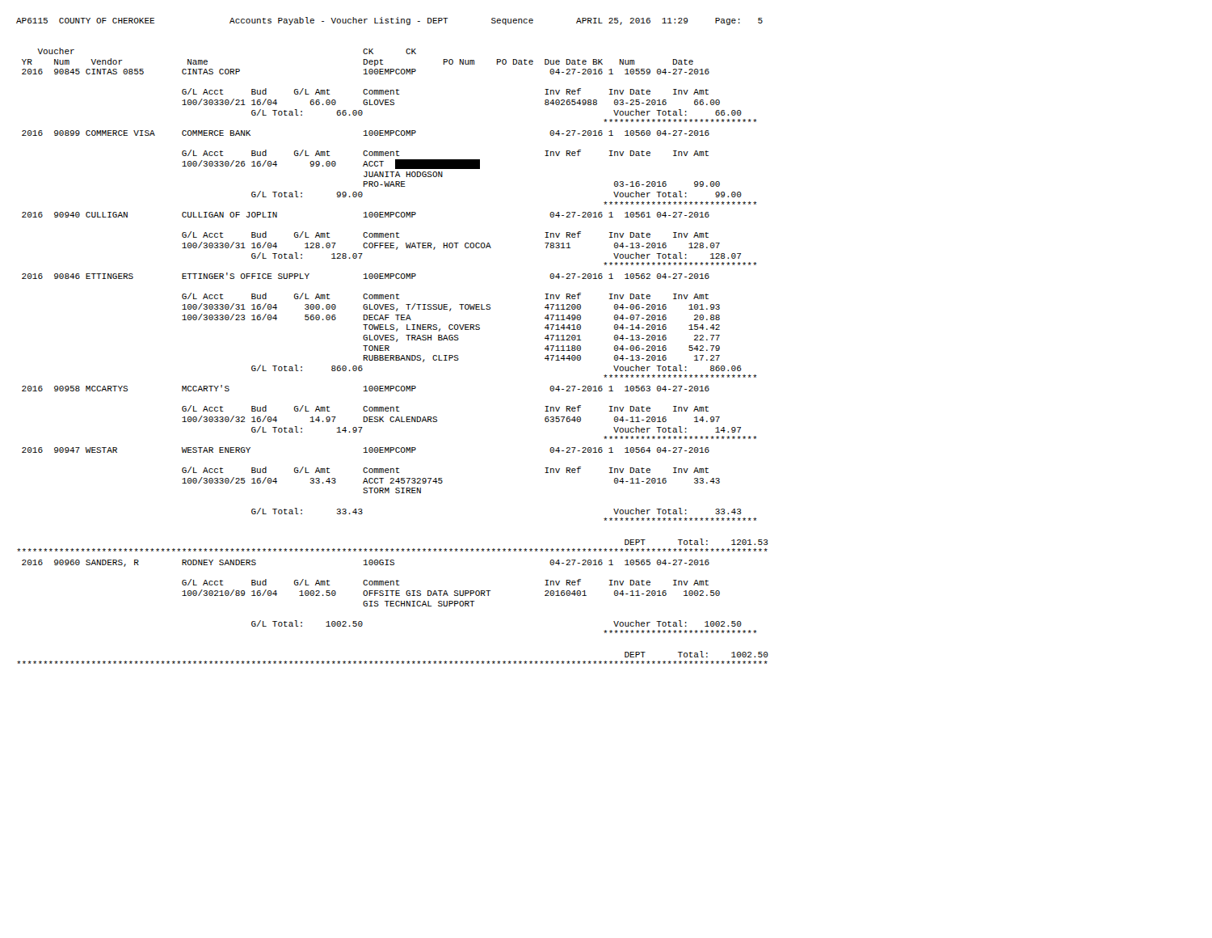AP6115  COUNTY OF CHEROKEE              Accounts Payable - Voucher Listing - DEPT        Sequence        APRIL 25, 2016  11:29     Page:   5


    Voucher                                                      CK      CK
 YR    Num    Vendor            Name                             Dept           PO Num    PO Date  Due Date BK   Num       Date
 2016  90845 CINTAS 0855       CINTAS CORP                       100EMPCOMP                         04-27-2016 1  10559 04-27-2016

                               G/L Acct     Bud     G/L Amt      Comment                           Inv Ref     Inv Date    Inv Amt
                               100/30330/21 16/04      66.00     GLOVES                            8402654988   03-25-2016     66.00
                                            G/L Total:      66.00                                               Voucher Total:     66.00
                                                                                                              *****************************
 2016  90899 COMMERCE VISA     COMMERCE BANK                     100EMPCOMP                         04-27-2016 1  10560 04-27-2016

                               G/L Acct     Bud     G/L Amt      Comment                           Inv Ref     Inv Date    Inv Amt
                               100/30330/26 16/04      99.00     ACCT                  
                                                                 JUANITA HODGSON
                                                                 PRO-WARE                                       03-16-2016     99.00
                                            G/L Total:      99.00                                               Voucher Total:     99.00
                                                                                                              *****************************
 2016  90940 CULLIGAN          CULLIGAN OF JOPLIN                100EMPCOMP                         04-27-2016 1  10561 04-27-2016

                               G/L Acct     Bud     G/L Amt      Comment                           Inv Ref     Inv Date    Inv Amt
                               100/30330/31 16/04     128.07     COFFEE, WATER, HOT COCOA          78311        04-13-2016    128.07
                                            G/L Total:     128.07                                               Voucher Total:    128.07
                                                                                                              *****************************
 2016  90846 ETTINGERS         ETTINGER'S OFFICE SUPPLY          100EMPCOMP                         04-27-2016 1  10562 04-27-2016

                               G/L Acct     Bud     G/L Amt      Comment                           Inv Ref     Inv Date    Inv Amt
                               100/30330/31 16/04     300.00     GLOVES, T/TISSUE, TOWELS          4711200      04-06-2016    101.93
                               100/30330/23 16/04     560.06     DECAF TEA                         4711490      04-07-2016     20.88
                                                                 TOWELS, LINERS, COVERS            4714410      04-14-2016    154.42
                                                                 GLOVES, TRASH BAGS                4711201      04-13-2016     22.77
                                                                 TONER                             4711180      04-06-2016    542.79
                                                                 RUBBERBANDS, CLIPS                4714400      04-13-2016     17.27
                                            G/L Total:     860.06                                               Voucher Total:    860.06
                                                                                                              *****************************
 2016  90958 MCCARTYS          MCCARTY'S                         100EMPCOMP                         04-27-2016 1  10563 04-27-2016

                               G/L Acct     Bud     G/L Amt      Comment                           Inv Ref     Inv Date    Inv Amt
                               100/30330/32 16/04      14.97     DESK CALENDARS                    6357640      04-11-2016     14.97
                                            G/L Total:      14.97                                               Voucher Total:     14.97
                                                                                                              *****************************
 2016  90947 WESTAR            WESTAR ENERGY                     100EMPCOMP                         04-27-2016 1  10564 04-27-2016

                               G/L Acct     Bud     G/L Amt      Comment                           Inv Ref     Inv Date    Inv Amt
                               100/30330/25 16/04      33.43     ACCT 2457329745                                04-11-2016     33.43
                                                                 STORM SIREN

                                            G/L Total:      33.43                                               Voucher Total:     33.43
                                                                                                              *****************************

                                                                                                                  DEPT      Total:    1201.53
*********************************************************************************************************************************************
 2016  90960 SANDERS, R        RODNEY SANDERS                    100GIS                             04-27-2016 1  10565 04-27-2016

                               G/L Acct     Bud     G/L Amt      Comment                           Inv Ref     Inv Date    Inv Amt
                               100/30210/89 16/04    1002.50     OFFSITE GIS DATA SUPPORT          20160401     04-11-2016   1002.50
                                                                 GIS TECHNICAL SUPPORT

                                            G/L Total:    1002.50                                               Voucher Total:   1002.50
                                                                                                              *****************************

                                                                                                                  DEPT      Total:    1002.50
*********************************************************************************************************************************************